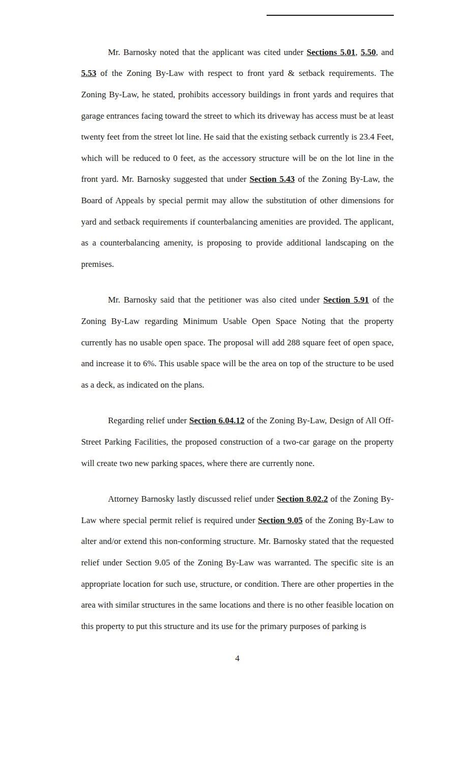Mr. Barnosky noted that the applicant was cited under Sections 5.01, 5.50, and 5.53 of the Zoning By-Law with respect to front yard & setback requirements. The Zoning By-Law, he stated, prohibits accessory buildings in front yards and requires that garage entrances facing toward the street to which its driveway has access must be at least twenty feet from the street lot line. He said that the existing setback currently is 23.4 Feet, which will be reduced to 0 feet, as the accessory structure will be on the lot line in the front yard. Mr. Barnosky suggested that under Section 5.43 of the Zoning By-Law, the Board of Appeals by special permit may allow the substitution of other dimensions for yard and setback requirements if counterbalancing amenities are provided. The applicant, as a counterbalancing amenity, is proposing to provide additional landscaping on the premises.
Mr. Barnosky said that the petitioner was also cited under Section 5.91 of the Zoning By-Law regarding Minimum Usable Open Space Noting that the property currently has no usable open space. The proposal will add 288 square feet of open space, and increase it to 6%. This usable space will be the area on top of the structure to be used as a deck, as indicated on the plans.
Regarding relief under Section 6.04.12 of the Zoning By-Law, Design of All Off-Street Parking Facilities, the proposed construction of a two-car garage on the property will create two new parking spaces, where there are currently none.
Attorney Barnosky lastly discussed relief under Section 8.02.2 of the Zoning By-Law where special permit relief is required under Section 9.05 of the Zoning By-Law to alter and/or extend this non-conforming structure. Mr. Barnosky stated that the requested relief under Section 9.05 of the Zoning By-Law was warranted. The specific site is an appropriate location for such use, structure, or condition. There are other properties in the area with similar structures in the same locations and there is no other feasible location on this property to put this structure and its use for the primary purposes of parking is
4